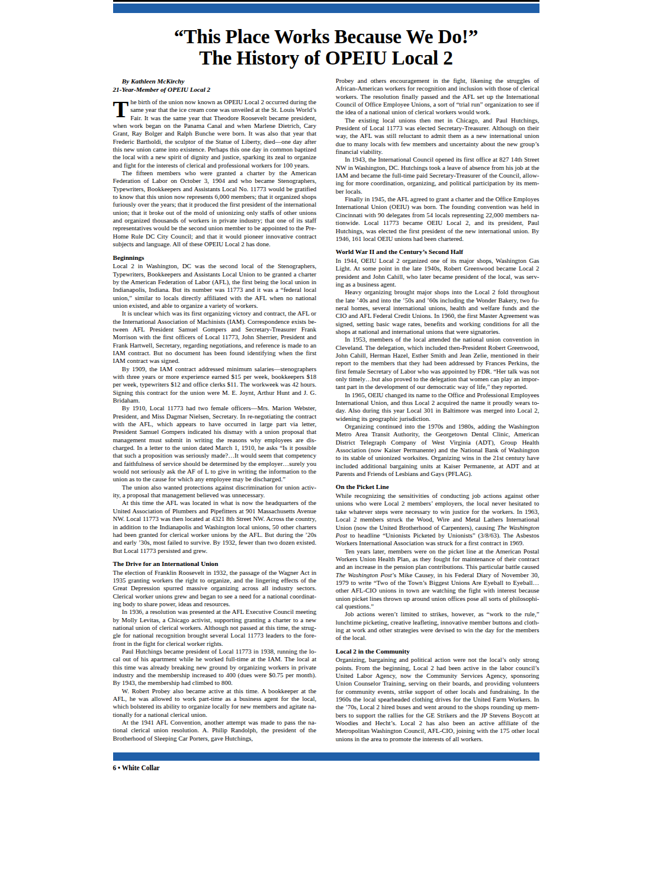“This Place Works Because We Do!”The History of OPEIU Local 2
By Kathleen McKirchy
21-Year-Member of OPEIU Local 2
The birth of the union now known as OPEIU Local 2 occurred during the same year that the ice cream cone was unveiled at the St. Louis World’s Fair. It was the same year that Theodore Roosevelt became president, when work began on the Panama Canal and when Marlene Dietrich, Cary Grant, Ray Bolger and Ralph Bunche were born. It was also that year that Frederic Bartholdi, the sculptor of the Statue of Liberty, died—one day after this new union came into existence. Perhaps this one day in common baptized the local with a new spirit of dignity and justice, sparking its zeal to organize and fight for the interests of clerical and professional workers for 100 years.
The fifteen members who were granted a charter by the American Federation of Labor on October 3, 1904 and who became Stenographers, Typewriters, Bookkeepers and Assistants Local No. 11773 would be gratified to know that this union now represents 6,000 members; that it organized shops furiously over the years; that it produced the first president of the international union; that it broke out of the mold of unionizing only staffs of other unions and organized thousands of workers in private industry; that one of its staff representatives would be the second union member to be appointed to the Pre-Home Rule DC City Council; and that it would pioneer innovative contract subjects and language. All of these OPEIU Local 2 has done.
Beginnings
Local 2 in Washington, DC was the second local of the Stenographers, Typewriters, Bookkeepers and Assistants Local Union to be granted a charter by the American Federation of Labor (AFL), the first being the local union in Indianapolis, Indiana. But its number was 11773 and it was a “federal local union,” similar to locals directly affiliated with the AFL when no national union existed, and able to organize a variety of workers.
It is unclear which was its first organizing victory and contract, the AFL or the International Association of Machinists (IAM). Correspondence exists between AFL President Samuel Gompers and Secretary-Treasurer Frank Morrison with the first officers of Local 11773, John Sherrier, President and Frank Hartwell, Secretary, regarding negotiations, and reference is made to an IAM contract. But no document has been found identifying when the first IAM contract was signed.
By 1909, the IAM contract addressed minimum salaries—stenographers with three years or more experience earned $15 per week, bookkeepers $18 per week, typewriters $12 and office clerks $11. The workweek was 42 hours. Signing this contract for the union were M. E. Joynt, Arthur Hunt and J. G. Bridaham.
By 1910, Local 11773 had two female officers—Mrs. Marion Webster, President, and Miss Dagmar Nielsen, Secretary. In re-negotiating the contract with the AFL, which appears to have occurred in large part via letter, President Samuel Gompers indicated his dismay with a union proposal that management must submit in writing the reasons why employees are discharged. In a letter to the union dated March 1, 1910, he asks “Is it possible that such a proposition was seriously made?…It would seem that competency and faithfulness of service should be determined by the employer…surely you would not seriously ask the AF of L to give in writing the information to the union as to the cause for which any employee may be discharged.”
The union also wanted protections against discrimination for union activity, a proposal that management believed was unnecessary.
At this time the AFL was located in what is now the headquarters of the United Association of Plumbers and Pipefitters at 901 Massachusetts Avenue NW. Local 11773 was then located at 4321 8th Street NW. Across the country, in addition to the Indianapolis and Washington local unions, 50 other charters had been granted for clerical worker unions by the AFL. But during the ’20s and early ’30s, most failed to survive. By 1932, fewer than two dozen existed. But Local 11773 persisted and grew.
The Drive for an International Union
The election of Franklin Roosevelt in 1932, the passage of the Wagner Act in 1935 granting workers the right to organize, and the lingering effects of the Great Depression spurred massive organizing across all industry sectors. Clerical worker unions grew and began to see a need for a national coordinating body to share power, ideas and resources.
In 1936, a resolution was presented at the AFL Executive Council meeting by Molly Levitas, a Chicago activist, supporting granting a charter to a new national union of clerical workers. Although not passed at this time, the struggle for national recognition brought several Local 11773 leaders to the forefront in the fight for clerical worker rights.
Paul Hutchings became president of Local 11773 in 1938, running the local out of his apartment while he worked full-time at the IAM. The local at this time was already breaking new ground by organizing workers in private industry and the membership increased to 400 (dues were $0.75 per month). By 1943, the membership had climbed to 800.
W. Robert Probey also became active at this time. A bookkeeper at the AFL, he was allowed to work part-time as a business agent for the local, which bolstered its ability to organize locally for new members and agitate nationally for a national clerical union.
At the 1941 AFL Convention, another attempt was made to pass the national clerical union resolution. A. Philip Randolph, the president of the Brotherhood of Sleeping Car Porters, gave Hutchings,
Probey and others encouragement in the fight, likening the struggles of African-American workers for recognition and inclusion with those of clerical workers. The resolution finally passed and the AFL set up the International Council of Office Employee Unions, a sort of “trial run” organization to see if the idea of a national union of clerical workers would work.
The existing local unions then met in Chicago, and Paul Hutchings, President of Local 11773 was elected Secretary-Treasurer. Although on their way, the AFL was still reluctant to admit them as a new international union due to many locals with few members and uncertainty about the new group’s financial viability.
In 1943, the International Council opened its first office at 827 14th Street NW in Washington, DC. Hutchings took a leave of absence from his job at the IAM and became the full-time paid Secretary-Treasurer of the Council, allowing for more coordination, organizing, and political participation by its member locals.
Finally in 1945, the AFL agreed to grant a charter and the Office Employes International Union (OEIU) was born. The founding convention was held in Cincinnati with 90 delegates from 54 locals representing 22,000 members nationwide. Local 11773 became OEIU Local 2, and its president, Paul Hutchings, was elected the first president of the new international union. By 1946, 161 local OEIU unions had been chartered.
World War II and the Century’s Second Half
In 1944, OEIU Local 2 organized one of its major shops, Washington Gas Light. At some point in the late 1940s, Robert Greenwood became Local 2 president and John Cahill, who later became president of the local, was serving as a business agent.
Heavy organizing brought major shops into the Local 2 fold throughout the late ’40s and into the ’50s and ’60s including the Wonder Bakery, two funeral homes, several international unions, health and welfare funds and the CIO and AFL Federal Credit Unions. In 1960, the first Master Agreement was signed, setting basic wage rates, benefits and working conditions for all the shops at national and international unions that were signatories.
In 1953, members of the local attended the national union convention in Cleveland. The delegation, which included then-President Robert Greenwood, John Cahill, Herman Hazel, Esther Smith and Jean Zelie, mentioned in their report to the members that they had been addressed by Frances Perkins, the first female Secretary of Labor who was appointed by FDR. “Her talk was not only timely…but also proved to the delegation that women can play an important part in the development of our democratic way of life,” they reported.
In 1965, OEIU changed its name to the Office and Professional Employees International Union, and thus Local 2 acquired the name it proudly wears today. Also during this year Local 301 in Baltimore was merged into Local 2, widening its geographic jurisdiction.
Organizing continued into the 1970s and 1980s, adding the Washington Metro Area Transit Authority, the Georgetown Dental Clinic, American District Telegraph Company of West Virginia (ADT), Group Health Association (now Kaiser Permanente) and the National Bank of Washington to its stable of unionized worksites. Organizing wins in the 21st century have included additional bargaining units at Kaiser Permanente, at ADT and at Parents and Friends of Lesbians and Gays (PFLAG).
On the Picket Line
While recognizing the sensitivities of conducting job actions against other unions who were Local 2 members’ employers, the local never hesitated to take whatever steps were necessary to win justice for the workers. In 1963, Local 2 members struck the Wood, Wire and Metal Lathers International Union (now the United Brotherhood of Carpenters), causing The Washington Post to headline “Unionists Picketed by Unionists” (3/8/63). The Asbestos Workers International Association was struck for a first contract in 1969.
Ten years later, members were on the picket line at the American Postal Workers Union Health Plan, as they fought for maintenance of their contract and an increase in the pension plan contributions. This particular battle caused The Washington Post’s Mike Causey, in his Federal Diary of November 30, 1979 to write “Two of the Town’s Biggest Unions Are Eyeball to Eyeball…other AFL-CIO unions in town are watching the fight with interest because union picket lines thrown up around union offices pose all sorts of philosophical questions.”
Job actions weren’t limited to strikes, however, as “work to the rule,” lunchtime picketing, creative leafleting, innovative member buttons and clothing at work and other strategies were devised to win the day for the members of the local.
Local 2 in the Community
Organizing, bargaining and political action were not the local’s only strong points. From the beginning, Local 2 had been active in the labor council’s United Labor Agency, now the Community Services Agency, sponsoring Union Counselor Training, serving on their boards, and providing volunteers for community events, strike support of other locals and fundraising. In the 1960s the local spearheaded clothing drives for the United Farm Workers. In the ’70s, Local 2 hired buses and went around to the shops rounding up members to support the rallies for the GE Strikers and the JP Stevens Boycott at Woodies and Hecht’s. Local 2 has also been an active affiliate of the Metropolitan Washington Council, AFL-CIO, joining with the 175 other local unions in the area to promote the interests of all workers.
6 • White Collar